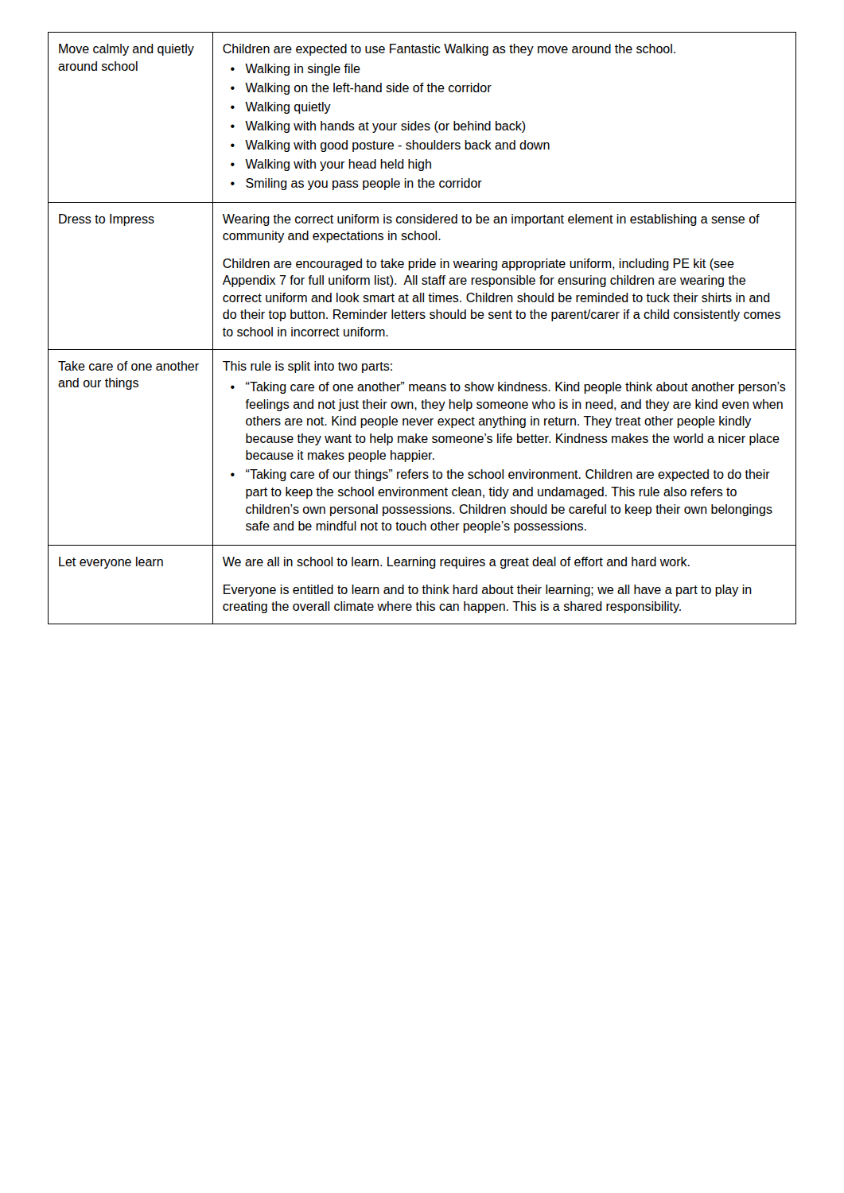| Move calmly and quietly around school | Children are expected to use Fantastic Walking as they move around the school. Walking in single file Walking on the left-hand side of the corridor Walking quietly Walking with hands at your sides (or behind back) Walking with good posture - shoulders back and down Walking with your head held high Smiling as you pass people in the corridor |
| Dress to Impress | Wearing the correct uniform is considered to be an important element in establishing a sense of community and expectations in school. Children are encouraged to take pride in wearing appropriate uniform, including PE kit (see Appendix 7 for full uniform list). All staff are responsible for ensuring children are wearing the correct uniform and look smart at all times. Children should be reminded to tuck their shirts in and do their top button. Reminder letters should be sent to the parent/carer if a child consistently comes to school in incorrect uniform. |
| Take care of one another and our things | This rule is split into two parts: “Taking care of one another” means to show kindness. Kind people think about another person’s feelings and not just their own, they help someone who is in need, and they are kind even when others are not. Kind people never expect anything in return. They treat other people kindly because they want to help make someone’s life better. Kindness makes the world a nicer place because it makes people happier. “Taking care of our things” refers to the school environment. Children are expected to do their part to keep the school environment clean, tidy and undamaged. This rule also refers to children’s own personal possessions. Children should be careful to keep their own belongings safe and be mindful not to touch other people’s possessions. |
| Let everyone learn | We are all in school to learn. Learning requires a great deal of effort and hard work. Everyone is entitled to learn and to think hard about their learning; we all have a part to play in creating the overall climate where this can happen. This is a shared responsibility. |